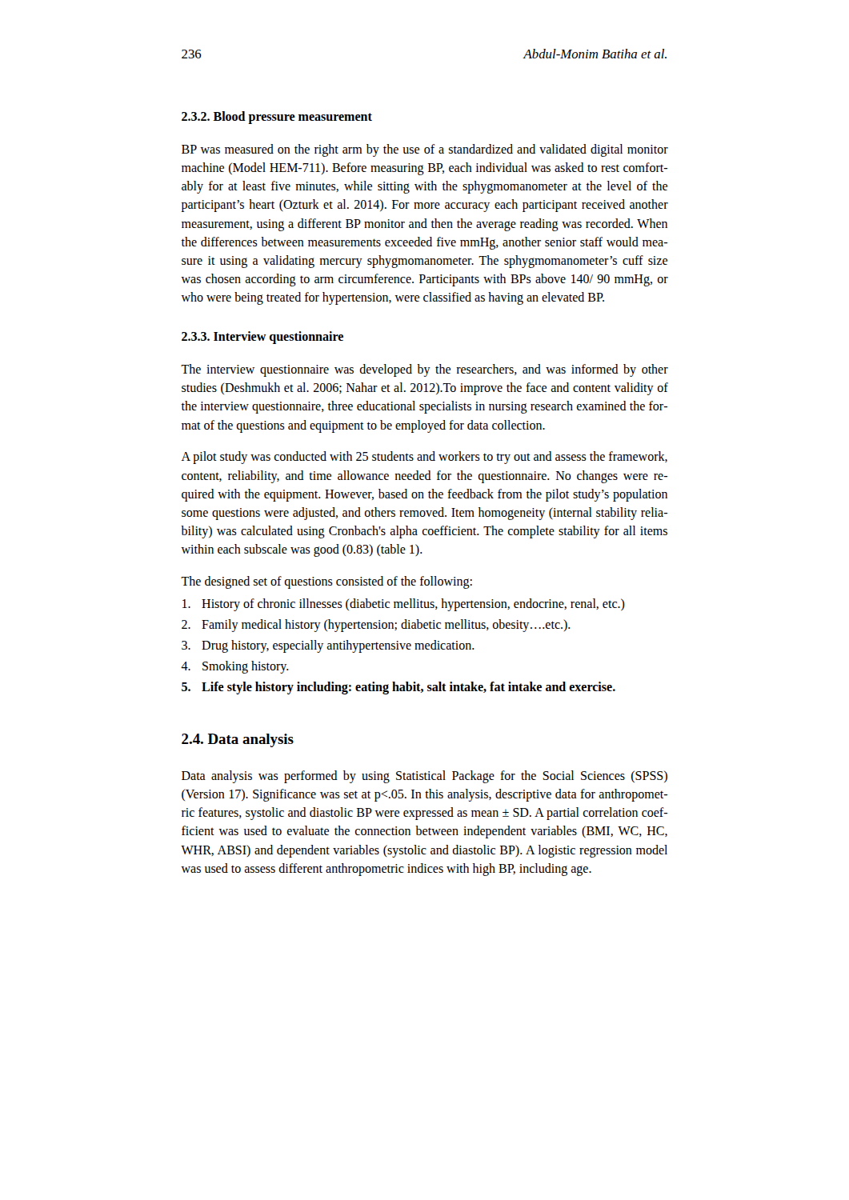236 Abdul-Monim Batiha et al.
2.3.2. Blood pressure measurement
BP was measured on the right arm by the use of a standardized and validated digital monitor machine (Model HEM-711). Before measuring BP, each individual was asked to rest comfortably for at least five minutes, while sitting with the sphygmomanometer at the level of the participant’s heart (Ozturk et al. 2014). For more accuracy each participant received another measurement, using a different BP monitor and then the average reading was recorded. When the differences between measurements exceeded five mmHg, another senior staff would measure it using a validating mercury sphygmomanometer. The sphygmomanometer’s cuff size was chosen according to arm circumference. Participants with BPs above 140/ 90 mmHg, or who were being treated for hypertension, were classified as having an elevated BP.
2.3.3. Interview questionnaire
The interview questionnaire was developed by the researchers, and was informed by other studies (Deshmukh et al. 2006; Nahar et al. 2012).To improve the face and content validity of the interview questionnaire, three educational specialists in nursing research examined the format of the questions and equipment to be employed for data collection.
A pilot study was conducted with 25 students and workers to try out and assess the framework, content, reliability, and time allowance needed for the questionnaire. No changes were required with the equipment. However, based on the feedback from the pilot study’s population some questions were adjusted, and others removed. Item homogeneity (internal stability reliability) was calculated using Cronbach's alpha coefficient. The complete stability for all items within each subscale was good (0.83) (table 1).
The designed set of questions consisted of the following:
1. History of chronic illnesses (diabetic mellitus, hypertension, endocrine, renal, etc.)
2. Family medical history (hypertension; diabetic mellitus, obesity….etc.).
3. Drug history, especially antihypertensive medication.
4. Smoking history.
5. Life style history including: eating habit, salt intake, fat intake and exercise.
2.4. Data analysis
Data analysis was performed by using Statistical Package for the Social Sciences (SPSS) (Version 17). Significance was set at p<.05. In this analysis, descriptive data for anthropometric features, systolic and diastolic BP were expressed as mean ± SD. A partial correlation coefficient was used to evaluate the connection between independent variables (BMI, WC, HC, WHR, ABSI) and dependent variables (systolic and diastolic BP). A logistic regression model was used to assess different anthropometric indices with high BP, including age.